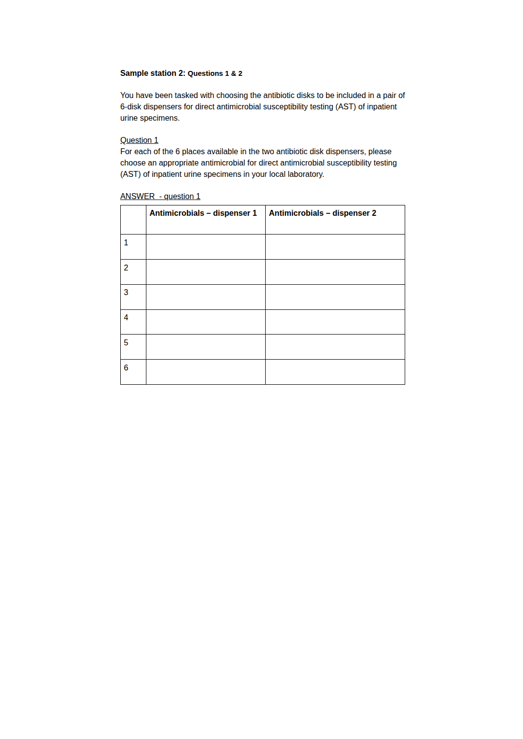Sample station 2: Questions 1 & 2
You have been tasked with choosing the antibiotic disks to be included in a pair of 6-disk dispensers for direct antimicrobial susceptibility testing (AST) of inpatient urine specimens.
Question 1
For each of the 6 places available in the two antibiotic disk dispensers, please choose an appropriate antimicrobial for direct antimicrobial susceptibility testing (AST) of inpatient urine specimens in your local laboratory.
ANSWER - question 1
| | Antimicrobials – dispenser 1 | Antimicrobials – dispenser 2 |
| --- | --- | --- |
| 1 | | |
| 2 | | |
| 3 | | |
| 4 | | |
| 5 | | |
| 6 | | |